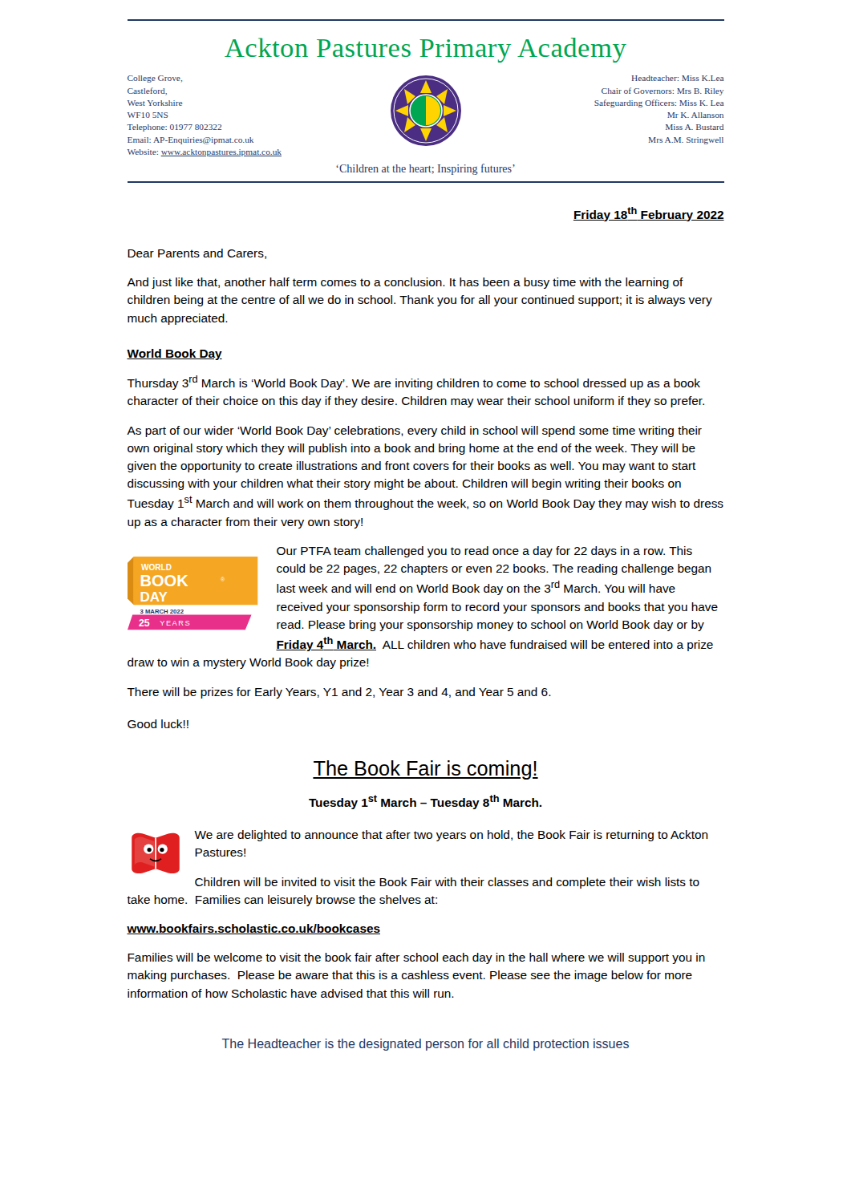Ackton Pastures Primary Academy
College Grove,
Castleford,
West Yorkshire
WF10 5NS
Telephone: 01977 802322
Email: AP-Enquiries@ipmat.co.uk
Website: www.acktonpastures.ipmat.co.uk
Headteacher: Miss K.Lea
Chair of Governors: Mrs B. Riley
Safeguarding Officers: Miss K. Lea
Mr K. Allanson
Miss A. Bustard
Mrs A.M. Stringwell
‘Children at the heart; Inspiring futures’
Friday 18th February 2022
Dear Parents and Carers,
And just like that, another half term comes to a conclusion. It has been a busy time with the learning of children being at the centre of all we do in school. Thank you for all your continued support; it is always very much appreciated.
World Book Day
Thursday 3rd March is ‘World Book Day’. We are inviting children to come to school dressed up as a book character of their choice on this day if they desire. Children may wear their school uniform if they so prefer.
As part of our wider ‘World Book Day’ celebrations, every child in school will spend some time writing their own original story which they will publish into a book and bring home at the end of the week. They will be given the opportunity to create illustrations and front covers for their books as well. You may want to start discussing with your children what their story might be about. Children will begin writing their books on Tuesday 1st March and will work on them throughout the week, so on World Book Day they may wish to dress up as a character from their very own story!
WORLD BOOK DAY ® 3 MARCH 2022 25 YEARS
Our PTFA team challenged you to read once a day for 22 days in a row. This could be 22 pages, 22 chapters or even 22 books. The reading challenge began last week and will end on World Book day on the 3rd March. You will have received your sponsorship form to record your sponsors and books that you have read. Please bring your sponsorship money to school on World Book day or by Friday 4th March. ALL children who have fundraised will be entered into a prize draw to win a mystery World Book day prize!
There will be prizes for Early Years, Y1 and 2, Year 3 and 4, and Year 5 and 6.
Good luck!!
The Book Fair is coming!
Tuesday 1st March – Tuesday 8th March.
We are delighted to announce that after two years on hold, the Book Fair is returning to Ackton Pastures!
Children will be invited to visit the Book Fair with their classes and complete their wish lists to take home. Families can leisurely browse the shelves at:
www.bookfairs.scholastic.co.uk/bookcases
Families will be welcome to visit the book fair after school each day in the hall where we will support you in making purchases. Please be aware that this is a cashless event. Please see the image below for more information of how Scholastic have advised that this will run.
The Headteacher is the designated person for all child protection issues